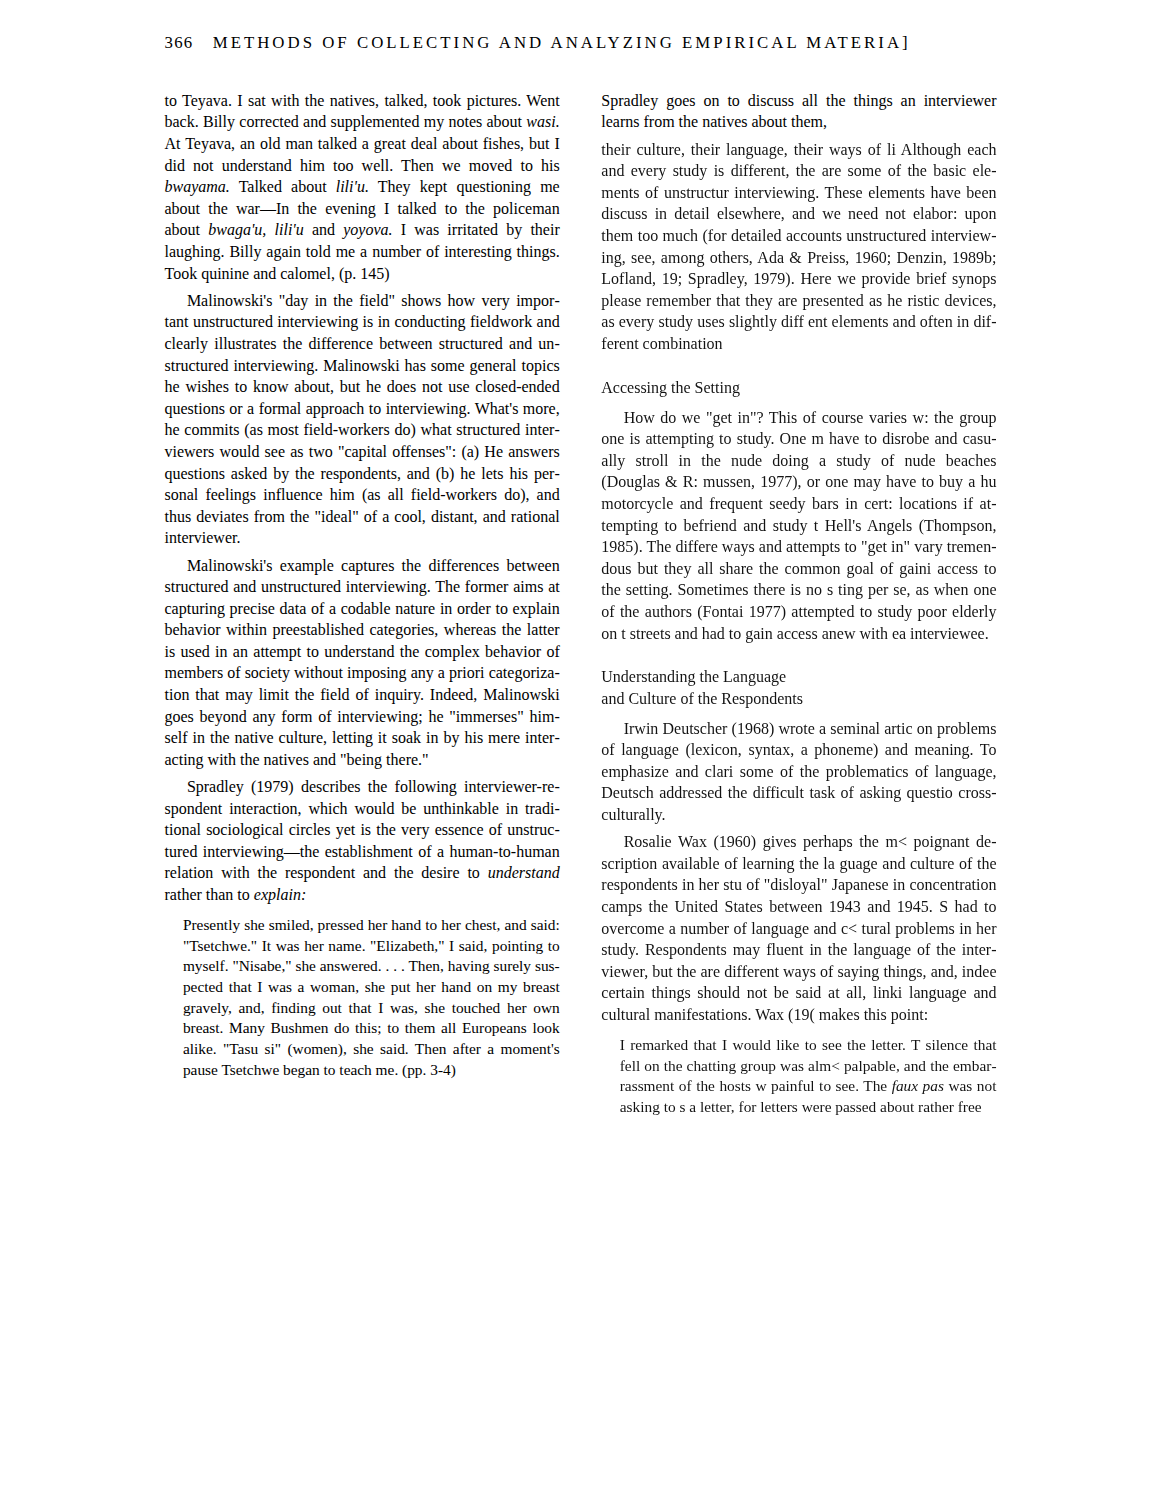366 METHODS OF COLLECTING AND ANALYZING EMPIRICAL MATERIA]
to Teyava. I sat with the natives, talked, took pictures. Went back. Billy corrected and supplemented my notes about wasi. At Teyava, an old man talked a great deal about fishes, but I did not understand him too well. Then we moved to his bwayama. Talked about lili'u. They kept questioning me about the war—In the evening I talked to the policeman about bwaga'u, lili'u and yoyova. I was irritated by their laughing. Billy again told me a number of interesting things. Took quinine and calomel, (p. 145)
Malinowski's "day in the field" shows how very important unstructured interviewing is in conducting fieldwork and clearly illustrates the difference between structured and unstructured interviewing. Malinowski has some general topics he wishes to know about, but he does not use closed-ended questions or a formal approach to interviewing. What's more, he commits (as most field-workers do) what structured interviewers would see as two "capital offenses": (a) He answers questions asked by the respondents, and (b) he lets his personal feelings influence him (as all field-workers do), and thus deviates from the "ideal" of a cool, distant, and rational interviewer.
Malinowski's example captures the differences between structured and unstructured interviewing. The former aims at capturing precise data of a codable nature in order to explain behavior within preestablished categories, whereas the latter is used in an attempt to understand the complex behavior of members of society without imposing any a priori categorization that may limit the field of inquiry. Indeed, Malinowski goes beyond any form of interviewing; he "immerses" himself in the native culture, letting it soak in by his mere interacting with the natives and "being there."
Spradley (1979) describes the following interviewer-respondent interaction, which would be unthinkable in traditional sociological circles yet is the very essence of unstructured interviewing—the establishment of a human-to-human relation with the respondent and the desire to understand rather than to explain:
Presently she smiled, pressed her hand to her chest, and said: "Tsetchwe." It was her name. "Elizabeth," I said, pointing to myself. "Nisabe," she answered. . . . Then, having surely suspected that I was a woman, she put her hand on my breast gravely, and, finding out that I was, she touched her own breast. Many Bushmen do this; to them all Europeans look alike. "Tasu si" (women), she said. Then after a moment's pause Tsetchwe began to teach me. (pp. 3-4)
Spradley goes on to discuss all the things an interviewer learns from the natives about them,
their culture, their language, their ways of li Although each and every study is different, the are some of the basic elements of unstructur interviewing. These elements have been discuss in detail elsewhere, and we need not elabor: upon them too much (for detailed accounts unstructured interviewing, see, among others, Ada & Preiss, 1960; Denzin, 1989b; Lofland, 19; Spradley, 1979). Here we provide brief synops please remember that they are presented as he ristic devices, as every study uses slightly diff ent elements and often in different combination
Accessing the Setting
How do we "get in"? This of course varies w: the group one is attempting to study. One m have to disrobe and casually stroll in the nude doing a study of nude beaches (Douglas & R: mussen, 1977), or one may have to buy a hu motorcycle and frequent seedy bars in cert: locations if attempting to befriend and study t Hell's Angels (Thompson, 1985). The differe ways and attempts to "get in" vary tremendous but they all share the common goal of gaini access to the setting. Sometimes there is no s ting per se, as when one of the authors (Fontai 1977) attempted to study poor elderly on t streets and had to gain access anew with ea interviewee.
Understanding the Language
and Culture of the Respondents
Irwin Deutscher (1968) wrote a seminal artic on problems of language (lexicon, syntax, a phoneme) and meaning. To emphasize and clari some of the problematics of language, Deutsch addressed the difficult task of asking questio cross-culturally.
Rosalie Wax (1960) gives perhaps the m< poignant description available of learning the la guage and culture of the respondents in her stu of "disloyal" Japanese in concentration camps the United States between 1943 and 1945. S had to overcome a number of language and c< tural problems in her study. Respondents may fluent in the language of the interviewer, but the are different ways of saying things, and, indee certain things should not be said at all, linki language and cultural manifestations. Wax (19( makes this point:
I remarked that I would like to see the letter. T silence that fell on the chatting group was alm< palpable, and the embarrassment of the hosts w painful to see. The faux pas was not asking to s a letter, for letters were passed about rather free